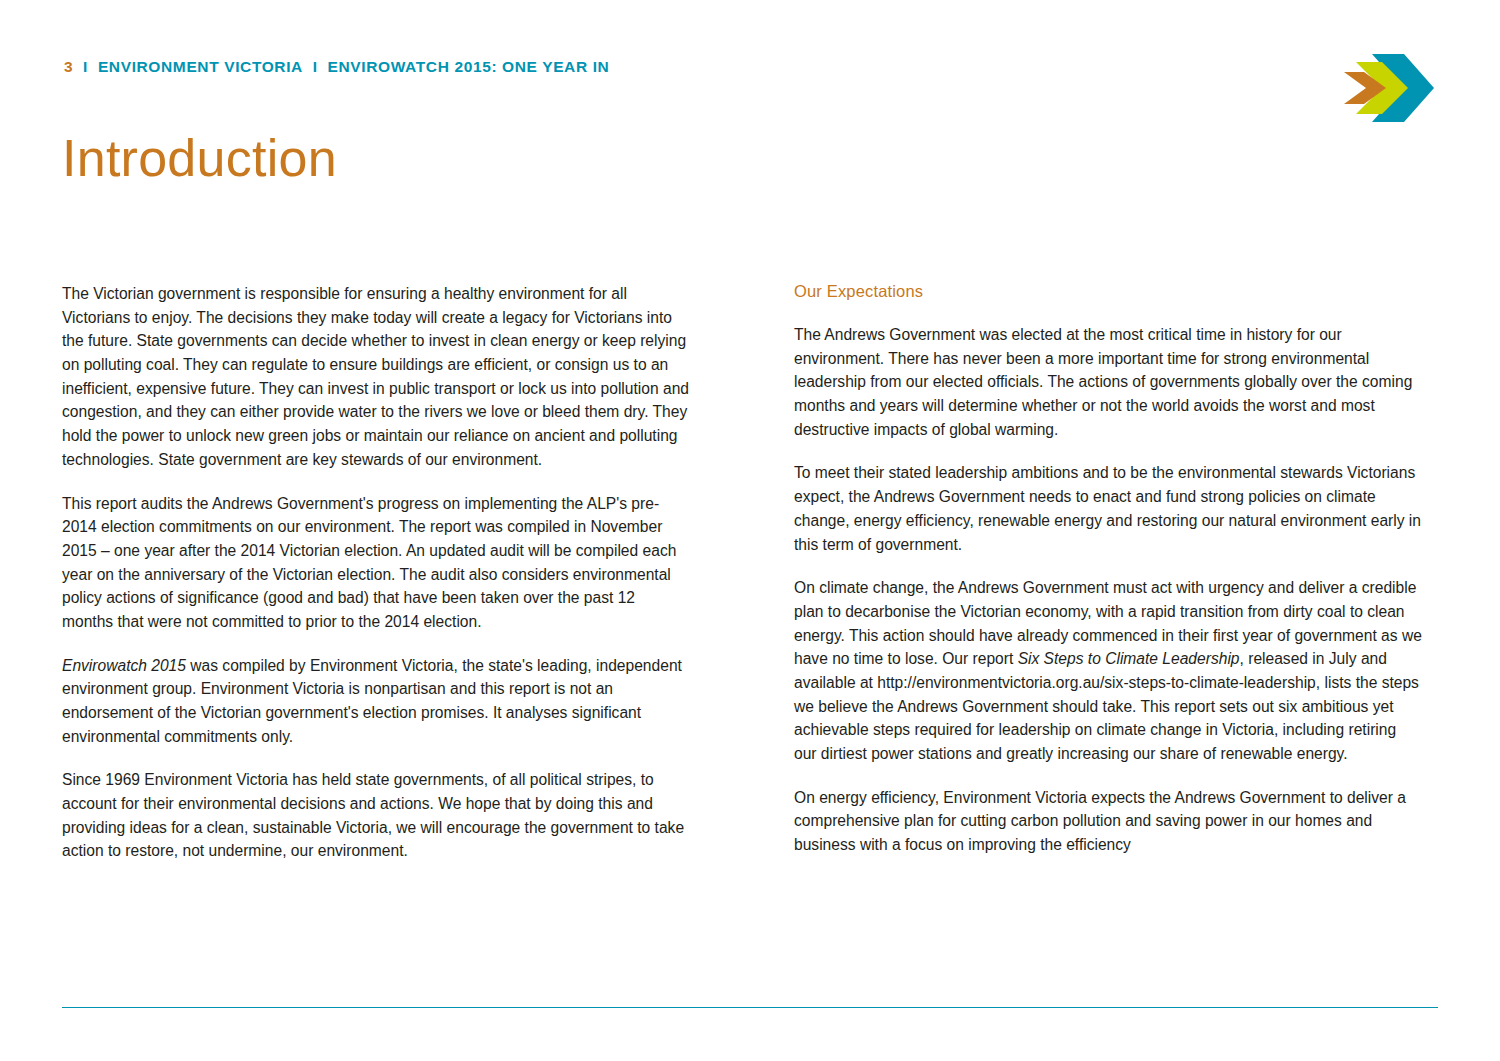3 I ENVIRONMENT VICTORIA I ENVIROWATCH 2015: ONE YEAR IN
Introduction
The Victorian government is responsible for ensuring a healthy environment for all Victorians to enjoy. The decisions they make today will create a legacy for Victorians into the future. State governments can decide whether to invest in clean energy or keep relying on polluting coal. They can regulate to ensure buildings are efficient, or consign us to an inefficient, expensive future. They can invest in public transport or lock us into pollution and congestion, and they can either provide water to the rivers we love or bleed them dry. They hold the power to unlock new green jobs or maintain our reliance on ancient and polluting technologies. State government are key stewards of our environment.
This report audits the Andrews Government's progress on implementing the ALP's pre-2014 election commitments on our environment. The report was compiled in November 2015 – one year after the 2014 Victorian election. An updated audit will be compiled each year on the anniversary of the Victorian election. The audit also considers environmental policy actions of significance (good and bad) that have been taken over the past 12 months that were not committed to prior to the 2014 election.
Envirowatch 2015 was compiled by Environment Victoria, the state's leading, independent environment group. Environment Victoria is nonpartisan and this report is not an endorsement of the Victorian government's election promises. It analyses significant environmental commitments only.
Since 1969 Environment Victoria has held state governments, of all political stripes, to account for their environmental decisions and actions. We hope that by doing this and providing ideas for a clean, sustainable Victoria, we will encourage the government to take action to restore, not undermine, our environment.
Our Expectations
The Andrews Government was elected at the most critical time in history for our environment. There has never been a more important time for strong environmental leadership from our elected officials. The actions of governments globally over the coming months and years will determine whether or not the world avoids the worst and most destructive impacts of global warming.
To meet their stated leadership ambitions and to be the environmental stewards Victorians expect, the Andrews Government needs to enact and fund strong policies on climate change, energy efficiency, renewable energy and restoring our natural environment early in this term of government.
On climate change, the Andrews Government must act with urgency and deliver a credible plan to decarbonise the Victorian economy, with a rapid transition from dirty coal to clean energy. This action should have already commenced in their first year of government as we have no time to lose. Our report Six Steps to Climate Leadership, released in July and available at http://environmentvictoria.org.au/six-steps-to-climate-leadership, lists the steps we believe the Andrews Government should take. This report sets out six ambitious yet achievable steps required for leadership on climate change in Victoria, including retiring our dirtiest power stations and greatly increasing our share of renewable energy.
On energy efficiency, Environment Victoria expects the Andrews Government to deliver a comprehensive plan for cutting carbon pollution and saving power in our homes and business with a focus on improving the efficiency